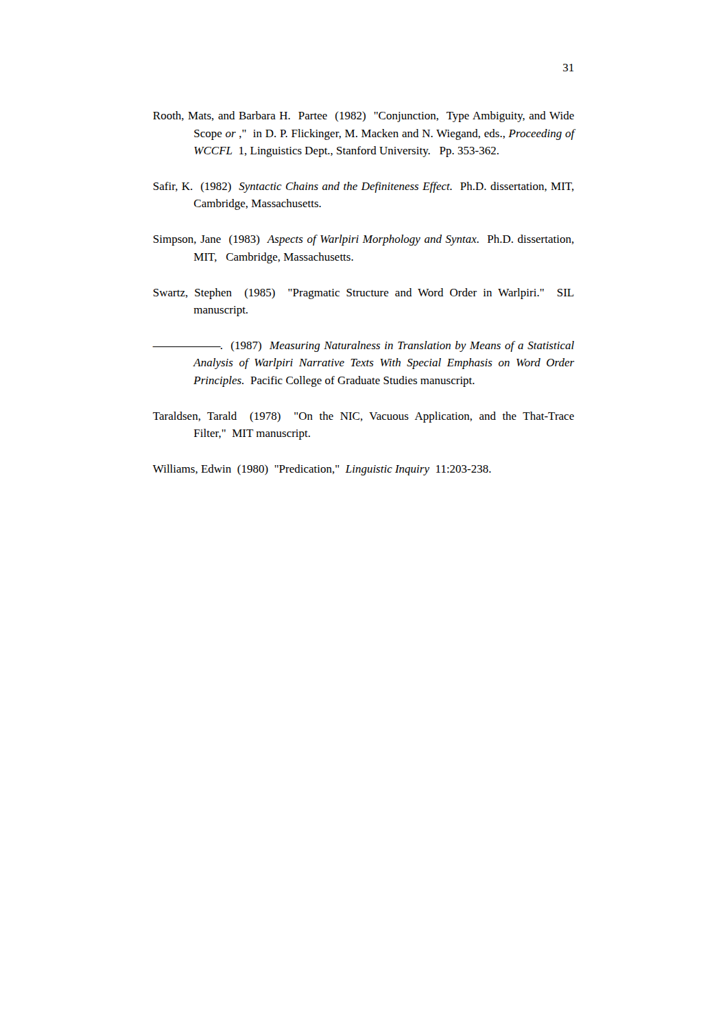31
Rooth, Mats, and Barbara H. Partee (1982) "Conjunction, Type Ambiguity, and Wide Scope or ," in D. P. Flickinger, M. Macken and N. Wiegand, eds., Proceeding of WCCFL 1, Linguistics Dept., Stanford University. Pp. 353-362.
Safir, K. (1982) Syntactic Chains and the Definiteness Effect. Ph.D. dissertation, MIT, Cambridge, Massachusetts.
Simpson, Jane (1983) Aspects of Warlpiri Morphology and Syntax. Ph.D. dissertation, MIT, Cambridge, Massachusetts.
Swartz, Stephen (1985) "Pragmatic Structure and Word Order in Warlpiri." SIL manuscript.
——————. (1987) Measuring Naturalness in Translation by Means of a Statistical Analysis of Warlpiri Narrative Texts With Special Emphasis on Word Order Principles. Pacific College of Graduate Studies manuscript.
Taraldsen, Tarald (1978) "On the NIC, Vacuous Application, and the That-Trace Filter," MIT manuscript.
Williams, Edwin (1980) "Predication," Linguistic Inquiry 11:203-238.